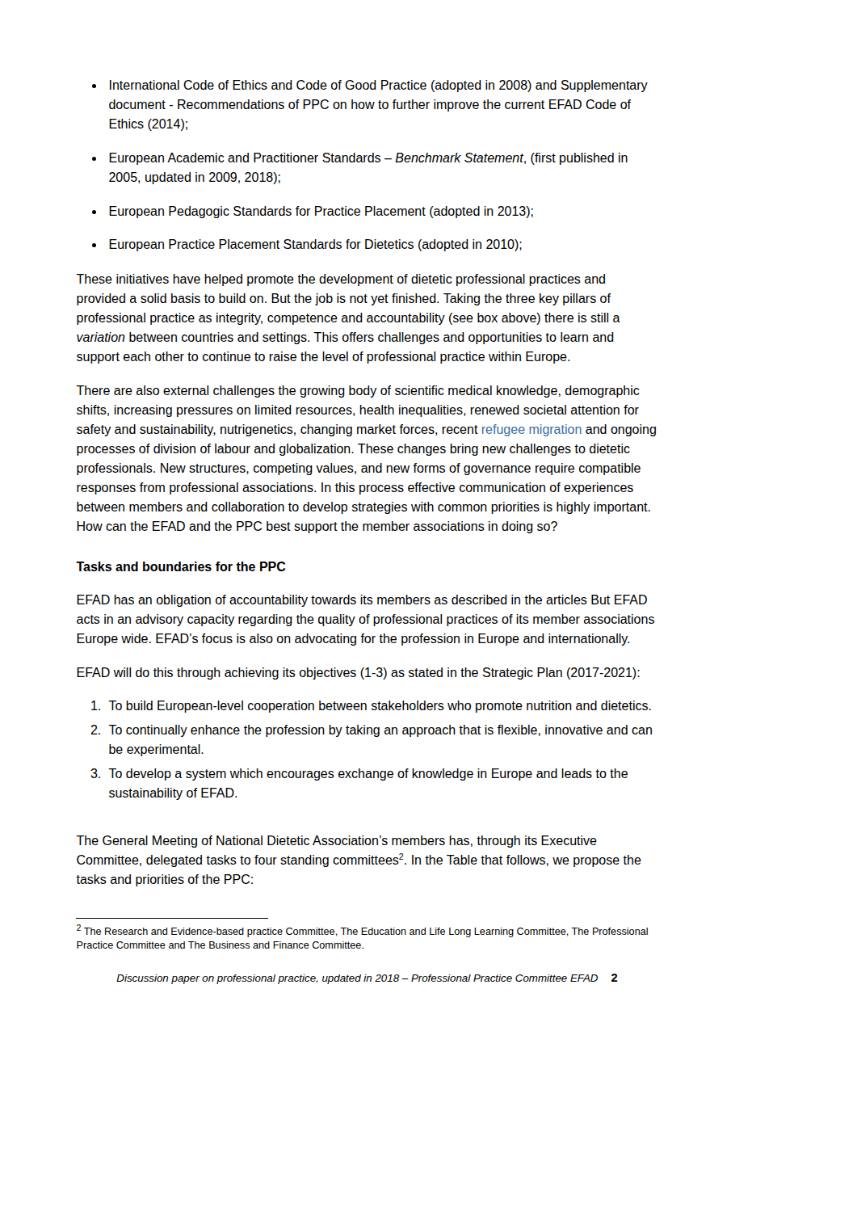International Code of Ethics and Code of Good Practice (adopted in 2008) and Supplementary document - Recommendations of PPC on how to further improve the current EFAD Code of Ethics (2014);
European Academic and Practitioner Standards – Benchmark Statement, (first published in 2005, updated in 2009, 2018);
European Pedagogic Standards for Practice Placement (adopted in 2013);
European Practice Placement Standards for Dietetics (adopted in 2010);
These initiatives have helped promote the development of dietetic professional practices and provided a solid basis to build on. But the job is not yet finished. Taking the three key pillars of professional practice as integrity, competence and accountability (see box above) there is still a variation between countries and settings. This offers challenges and opportunities to learn and support each other to continue to raise the level of professional practice within Europe.
There are also external challenges the growing body of scientific medical knowledge, demographic shifts, increasing pressures on limited resources, health inequalities, renewed societal attention for safety and sustainability, nutrigenetics, changing market forces, recent refugee migration and ongoing processes of division of labour and globalization. These changes bring new challenges to dietetic professionals. New structures, competing values, and new forms of governance require compatible responses from professional associations. In this process effective communication of experiences between members and collaboration to develop strategies with common priorities is highly important. How can the EFAD and the PPC best support the member associations in doing so?
Tasks and boundaries for the PPC
EFAD has an obligation of accountability towards its members as described in the articles But EFAD acts in an advisory capacity regarding the quality of professional practices of its member associations Europe wide. EFAD’s focus is also on advocating for the profession in Europe and internationally.
EFAD will do this through achieving its objectives (1-3) as stated in the Strategic Plan (2017-2021):
To build European-level cooperation between stakeholders who promote nutrition and dietetics.
To continually enhance the profession by taking an approach that is flexible, innovative and can be experimental.
To develop a system which encourages exchange of knowledge in Europe and leads to the sustainability of EFAD.
The General Meeting of National Dietetic Association’s members has, through its Executive Committee, delegated tasks to four standing committees2. In the Table that follows, we propose the tasks and priorities of the PPC:
2 The Research and Evidence-based practice Committee, The Education and Life Long Learning Committee, The Professional Practice Committee and The Business and Finance Committee.
Discussion paper on professional practice, updated in 2018 – Professional Practice Committee EFAD 2